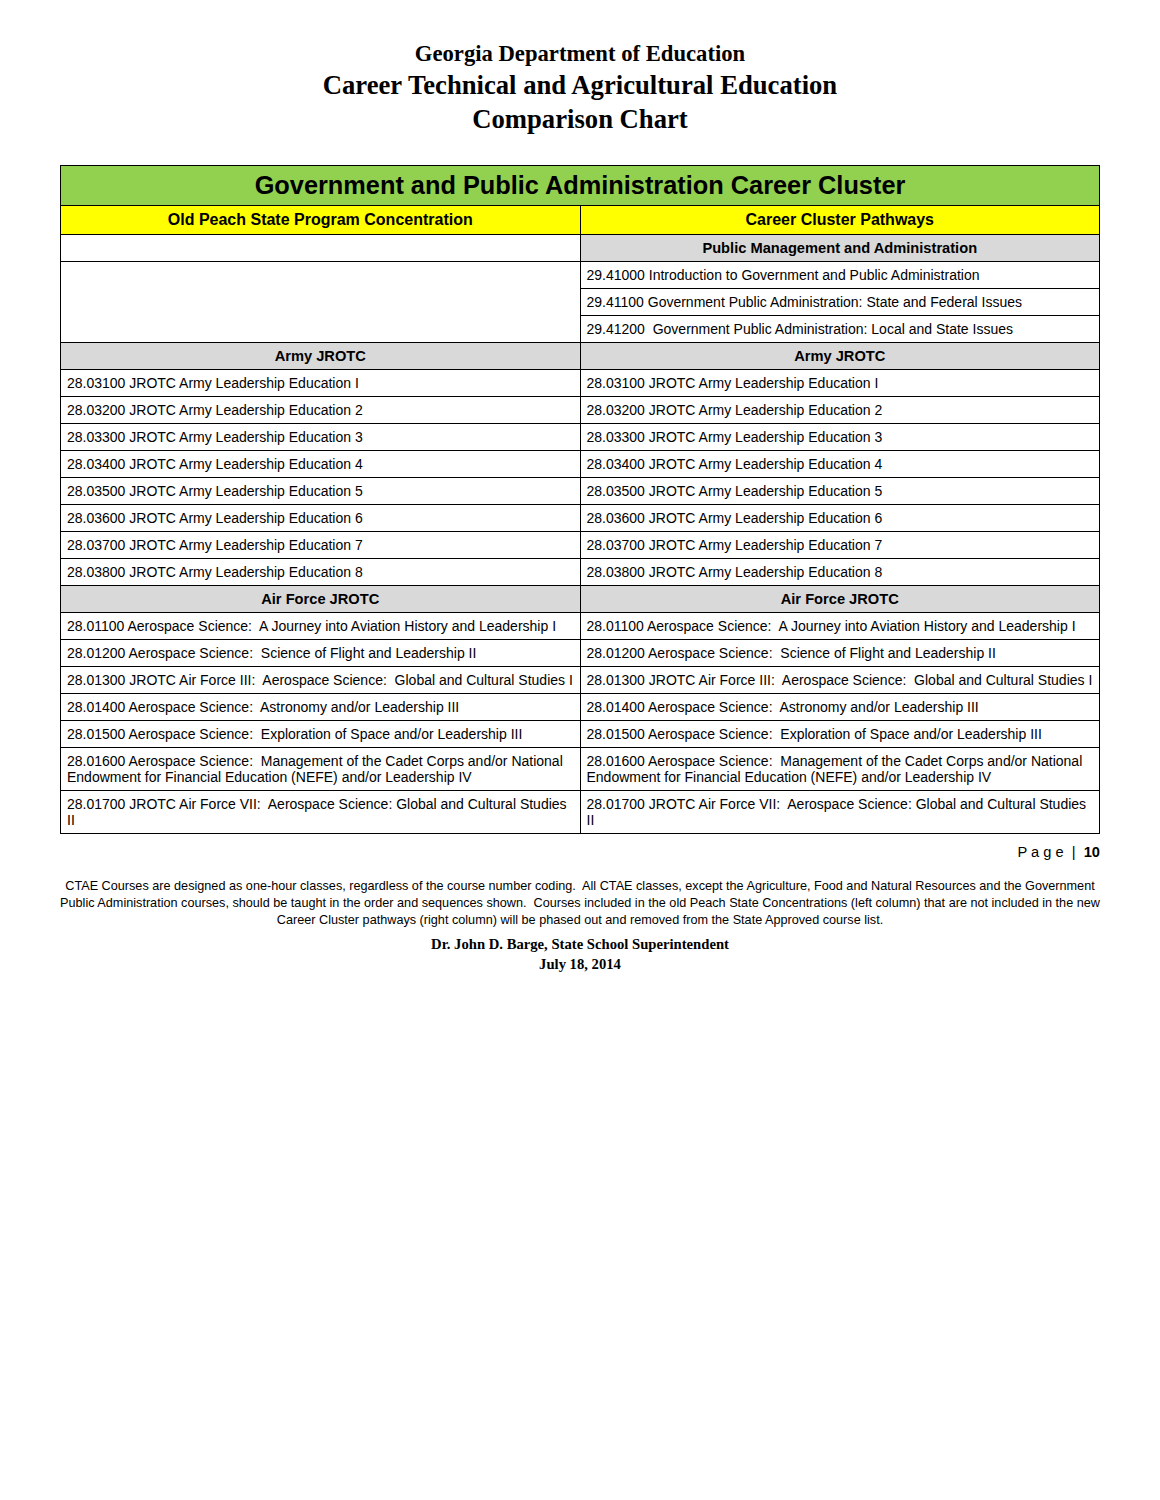Georgia Department of Education
Career Technical and Agricultural Education
Comparison Chart
| Government and Public Administration Career Cluster |
| Old Peach State Program Concentration | Career Cluster Pathways |
| | Public Management and Administration |
| | 29.41000 Introduction to Government and Public Administration |
| 29.41100 Government Public Administration: State and Federal Issues |
| 29.41200 Government Public Administration: Local and State Issues |
| Army JROTC | Army JROTC |
| 28.03100 JROTC Army Leadership Education I | 28.03100 JROTC Army Leadership Education I |
| 28.03200 JROTC Army Leadership Education 2 | 28.03200 JROTC Army Leadership Education 2 |
| 28.03300 JROTC Army Leadership Education 3 | 28.03300 JROTC Army Leadership Education 3 |
| 28.03400 JROTC Army Leadership Education 4 | 28.03400 JROTC Army Leadership Education 4 |
| 28.03500 JROTC Army Leadership Education 5 | 28.03500 JROTC Army Leadership Education 5 |
| 28.03600 JROTC Army Leadership Education 6 | 28.03600 JROTC Army Leadership Education 6 |
| 28.03700 JROTC Army Leadership Education 7 | 28.03700 JROTC Army Leadership Education 7 |
| 28.03800 JROTC Army Leadership Education 8 | 28.03800 JROTC Army Leadership Education 8 |
| Air Force JROTC | Air Force JROTC |
| 28.01100 Aerospace Science: A Journey into Aviation History and Leadership I | 28.01100 Aerospace Science: A Journey into Aviation History and Leadership I |
| 28.01200 Aerospace Science: Science of Flight and Leadership II | 28.01200 Aerospace Science: Science of Flight and Leadership II |
| 28.01300 JROTC Air Force III: Aerospace Science: Global and Cultural Studies I | 28.01300 JROTC Air Force III: Aerospace Science: Global and Cultural Studies I |
| 28.01400 Aerospace Science: Astronomy and/or Leadership III | 28.01400 Aerospace Science: Astronomy and/or Leadership III |
| 28.01500 Aerospace Science: Exploration of Space and/or Leadership III | 28.01500 Aerospace Science: Exploration of Space and/or Leadership III |
| 28.01600 Aerospace Science: Management of the Cadet Corps and/or National Endowment for Financial Education (NEFE) and/or Leadership IV | 28.01600 Aerospace Science: Management of the Cadet Corps and/or National Endowment for Financial Education (NEFE) and/or Leadership IV |
| 28.01700 JROTC Air Force VII: Aerospace Science: Global and Cultural Studies II | 28.01700 JROTC Air Force VII: Aerospace Science: Global and Cultural Studies II |
P a g e | 10
CTAE Courses are designed as one-hour classes, regardless of the course number coding. All CTAE classes, except the Agriculture, Food and Natural Resources and the Government Public Administration courses, should be taught in the order and sequences shown. Courses included in the old Peach State Concentrations (left column) that are not included in the new Career Cluster pathways (right column) will be phased out and removed from the State Approved course list.
Dr. John D. Barge, State School Superintendent
July 18, 2014